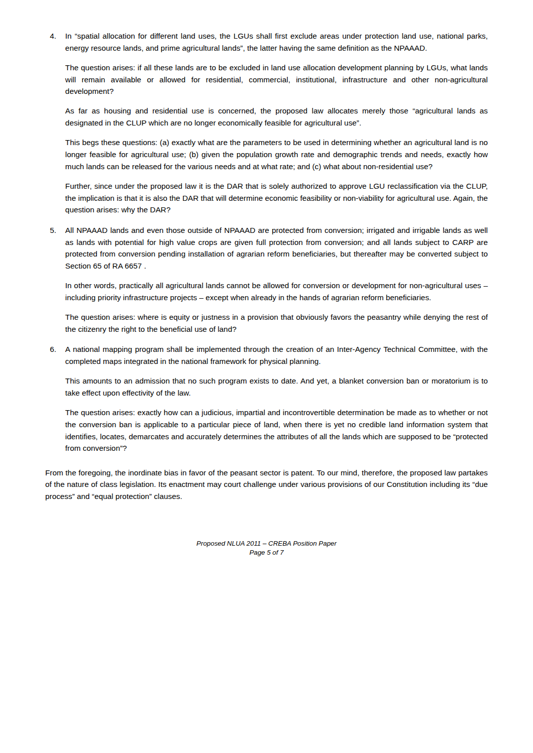In “spatial allocation for different land uses, the LGUs shall first exclude areas under protection land use, national parks, energy resource lands, and prime agricultural lands”, the latter having the same definition as the NPAAAD.
The question arises: if all these lands are to be excluded in land use allocation development planning by LGUs, what lands will remain available or allowed for residential, commercial, institutional, infrastructure and other non-agricultural development?
As far as housing and residential use is concerned, the proposed law allocates merely those “agricultural lands as designated in the CLUP which are no longer economically feasible for agricultural use”.
This begs these questions: (a) exactly what are the parameters to be used in determining whether an agricultural land is no longer feasible for agricultural use; (b) given the population growth rate and demographic trends and needs, exactly how much lands can be released for the various needs and at what rate; and (c) what about non-residential use?
Further, since under the proposed law it is the DAR that is solely authorized to approve LGU reclassification via the CLUP, the implication is that it is also the DAR that will determine economic feasibility or non-viability for agricultural use. Again, the question arises: why the DAR?
All NPAAAD lands and even those outside of NPAAAD are protected from conversion; irrigated and irrigable lands as well as lands with potential for high value crops are given full protection from conversion; and all lands subject to CARP are protected from conversion pending installation of agrarian reform beneficiaries, but thereafter may be converted subject to Section 65 of RA 6657 .
In other words, practically all agricultural lands cannot be allowed for conversion or development for non-agricultural uses – including priority infrastructure projects – except when already in the hands of agrarian reform beneficiaries.
The question arises: where is equity or justness in a provision that obviously favors the peasantry while denying the rest of the citizenry the right to the beneficial use of land?
A national mapping program shall be implemented through the creation of an Inter-Agency Technical Committee, with the completed maps integrated in the national framework for physical planning.
This amounts to an admission that no such program exists to date. And yet, a blanket conversion ban or moratorium is to take effect upon effectivity of the law.
The question arises: exactly how can a judicious, impartial and incontrovertible determination be made as to whether or not the conversion ban is applicable to a particular piece of land, when there is yet no credible land information system that identifies, locates, demarcates and accurately determines the attributes of all the lands which are supposed to be “protected from conversion”?
From the foregoing, the inordinate bias in favor of the peasant sector is patent. To our mind, therefore, the proposed law partakes of the nature of class legislation. Its enactment may court challenge under various provisions of our Constitution including its “due process” and “equal protection” clauses.
Proposed NLUA 2011 – CREBA Position Paper
Page 5 of 7